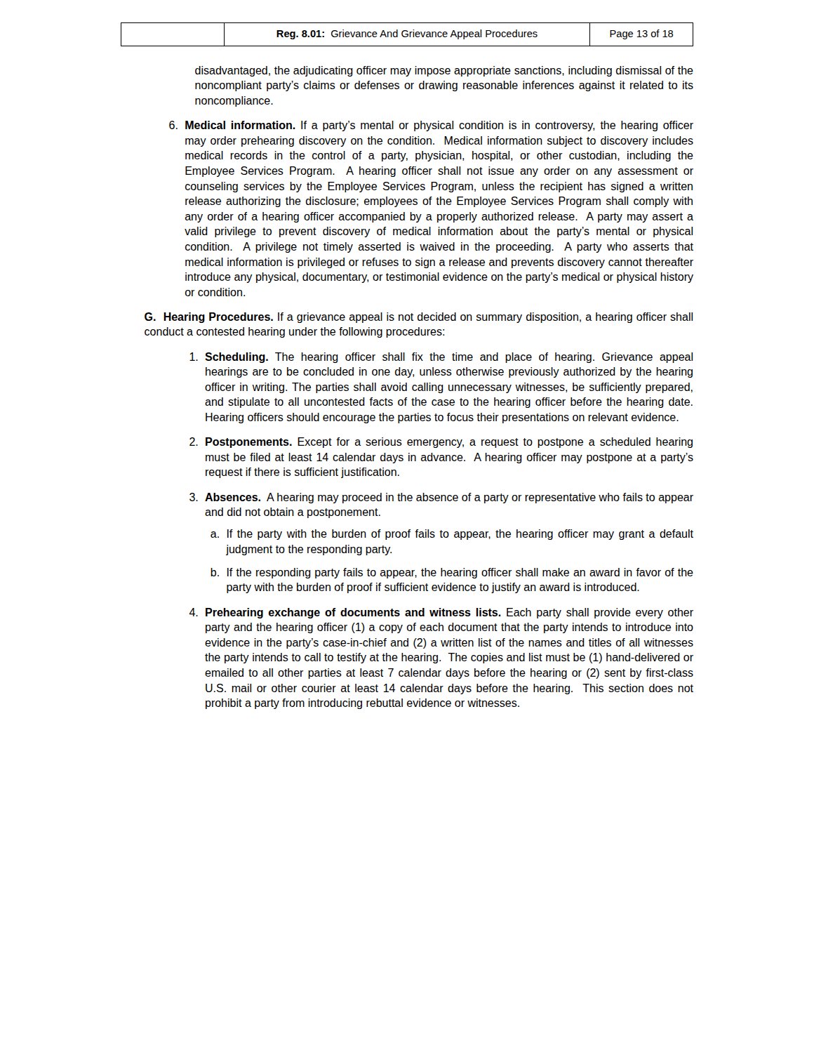| | Reg. 8.01: Grievance And Grievance Appeal Procedures | Page 13 of 18 |
disadvantaged, the adjudicating officer may impose appropriate sanctions, including dismissal of the noncompliant party’s claims or defenses or drawing reasonable inferences against it related to its noncompliance.
Medical information. If a party’s mental or physical condition is in controversy, the hearing officer may order prehearing discovery on the condition. Medical information subject to discovery includes medical records in the control of a party, physician, hospital, or other custodian, including the Employee Services Program. A hearing officer shall not issue any order on any assessment or counseling services by the Employee Services Program, unless the recipient has signed a written release authorizing the disclosure; employees of the Employee Services Program shall comply with any order of a hearing officer accompanied by a properly authorized release. A party may assert a valid privilege to prevent discovery of medical information about the party’s mental or physical condition. A privilege not timely asserted is waived in the proceeding. A party who asserts that medical information is privileged or refuses to sign a release and prevents discovery cannot thereafter introduce any physical, documentary, or testimonial evidence on the party’s medical or physical history or condition.
G. Hearing Procedures. If a grievance appeal is not decided on summary disposition, a hearing officer shall conduct a contested hearing under the following procedures:
Scheduling. The hearing officer shall fix the time and place of hearing. Grievance appeal hearings are to be concluded in one day, unless otherwise previously authorized by the hearing officer in writing. The parties shall avoid calling unnecessary witnesses, be sufficiently prepared, and stipulate to all uncontested facts of the case to the hearing officer before the hearing date. Hearing officers should encourage the parties to focus their presentations on relevant evidence.
Postponements. Except for a serious emergency, a request to postpone a scheduled hearing must be filed at least 14 calendar days in advance. A hearing officer may postpone at a party’s request if there is sufficient justification.
Absences. A hearing may proceed in the absence of a party or representative who fails to appear and did not obtain a postponement.
If the party with the burden of proof fails to appear, the hearing officer may grant a default judgment to the responding party.
If the responding party fails to appear, the hearing officer shall make an award in favor of the party with the burden of proof if sufficient evidence to justify an award is introduced.
Prehearing exchange of documents and witness lists. Each party shall provide every other party and the hearing officer (1) a copy of each document that the party intends to introduce into evidence in the party’s case-in-chief and (2) a written list of the names and titles of all witnesses the party intends to call to testify at the hearing. The copies and list must be (1) hand-delivered or emailed to all other parties at least 7 calendar days before the hearing or (2) sent by first-class U.S. mail or other courier at least 14 calendar days before the hearing. This section does not prohibit a party from introducing rebuttal evidence or witnesses.